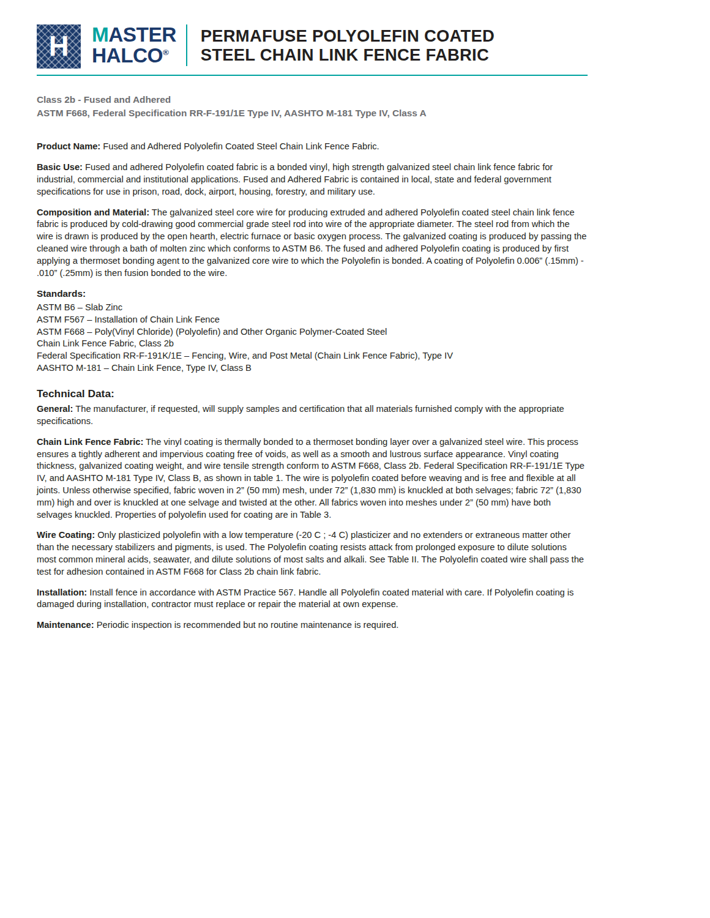H
MASTER
HALCO®
Permafuse Polyolefin Coated
Steel Chain Link Fence Fabric
Class 2b - Fused and Adhered
ASTM F668, Federal Specification RR-F-191/1E Type IV, AASHTO M-181 Type IV, Class A
Product Name: Fused and Adhered Polyolefin Coated Steel Chain Link Fence Fabric.
Basic Use: Fused and adhered Polyolefin coated fabric is a bonded vinyl, high strength galvanized steel chain link fence fabric for industrial, commercial and institutional applications. Fused and Adhered Fabric is contained in local, state and federal government specifications for use in prison, road, dock, airport, housing, forestry, and military use.
Composition and Material: The galvanized steel core wire for producing extruded and adhered Polyolefin coated steel chain link fence fabric is produced by cold-drawing good commercial grade steel rod into wire of the appropriate diameter. The steel rod from which the wire is drawn is produced by the open hearth, electric furnace or basic oxygen process. The galvanized coating is produced by passing the cleaned wire through a bath of molten zinc which conforms to ASTM B6. The fused and adhered Polyolefin coating is produced by first applying a thermoset bonding agent to the galvanized core wire to which the Polyolefin is bonded. A coating of Polyolefin 0.006” (.15mm) - .010” (.25mm) is then fusion bonded to the wire.
Standards:
ASTM B6 – Slab Zinc
ASTM F567 – Installation of Chain Link Fence
ASTM F668 – Poly(Vinyl Chloride) (Polyolefin) and Other Organic Polymer-Coated Steel
Chain Link Fence Fabric, Class 2b
Federal Specification RR-F-191K/1E – Fencing, Wire, and Post Metal (Chain Link Fence Fabric), Type IV
AASHTO M-181 – Chain Link Fence, Type IV, Class B
Technical Data:
General: The manufacturer, if requested, will supply samples and certification that all materials furnished comply with the appropriate specifications.
Chain Link Fence Fabric: The vinyl coating is thermally bonded to a thermoset bonding layer over a galvanized steel wire. This process ensures a tightly adherent and impervious coating free of voids, as well as a smooth and lustrous surface appearance. Vinyl coating thickness, galvanized coating weight, and wire tensile strength conform to ASTM F668, Class 2b. Federal Specification RR-F-191/1E Type IV, and AASHTO M-181 Type IV, Class B, as shown in table 1. The wire is polyolefin coated before weaving and is free and flexible at all joints. Unless otherwise specified, fabric woven in 2” (50 mm) mesh, under 72” (1,830 mm) is knuckled at both selvages; fabric 72” (1,830 mm) high and over is knuckled at one selvage and twisted at the other. All fabrics woven into meshes under 2” (50 mm) have both selvages knuckled. Properties of polyolefin used for coating are in Table 3.
Wire Coating: Only plasticized polyolefin with a low temperature (-20 C ; -4 C) plasticizer and no extenders or extraneous matter other than the necessary stabilizers and pigments, is used. The Polyolefin coating resists attack from prolonged exposure to dilute solutions most common mineral acids, seawater, and dilute solutions of most salts and alkali. See Table II. The Polyolefin coated wire shall pass the test for adhesion contained in ASTM F668 for Class 2b chain link fabric.
Installation: Install fence in accordance with ASTM Practice 567. Handle all Polyolefin coated material with care. If Polyolefin coating is damaged during installation, contractor must replace or repair the material at own expense.
Maintenance: Periodic inspection is recommended but no routine maintenance is required.